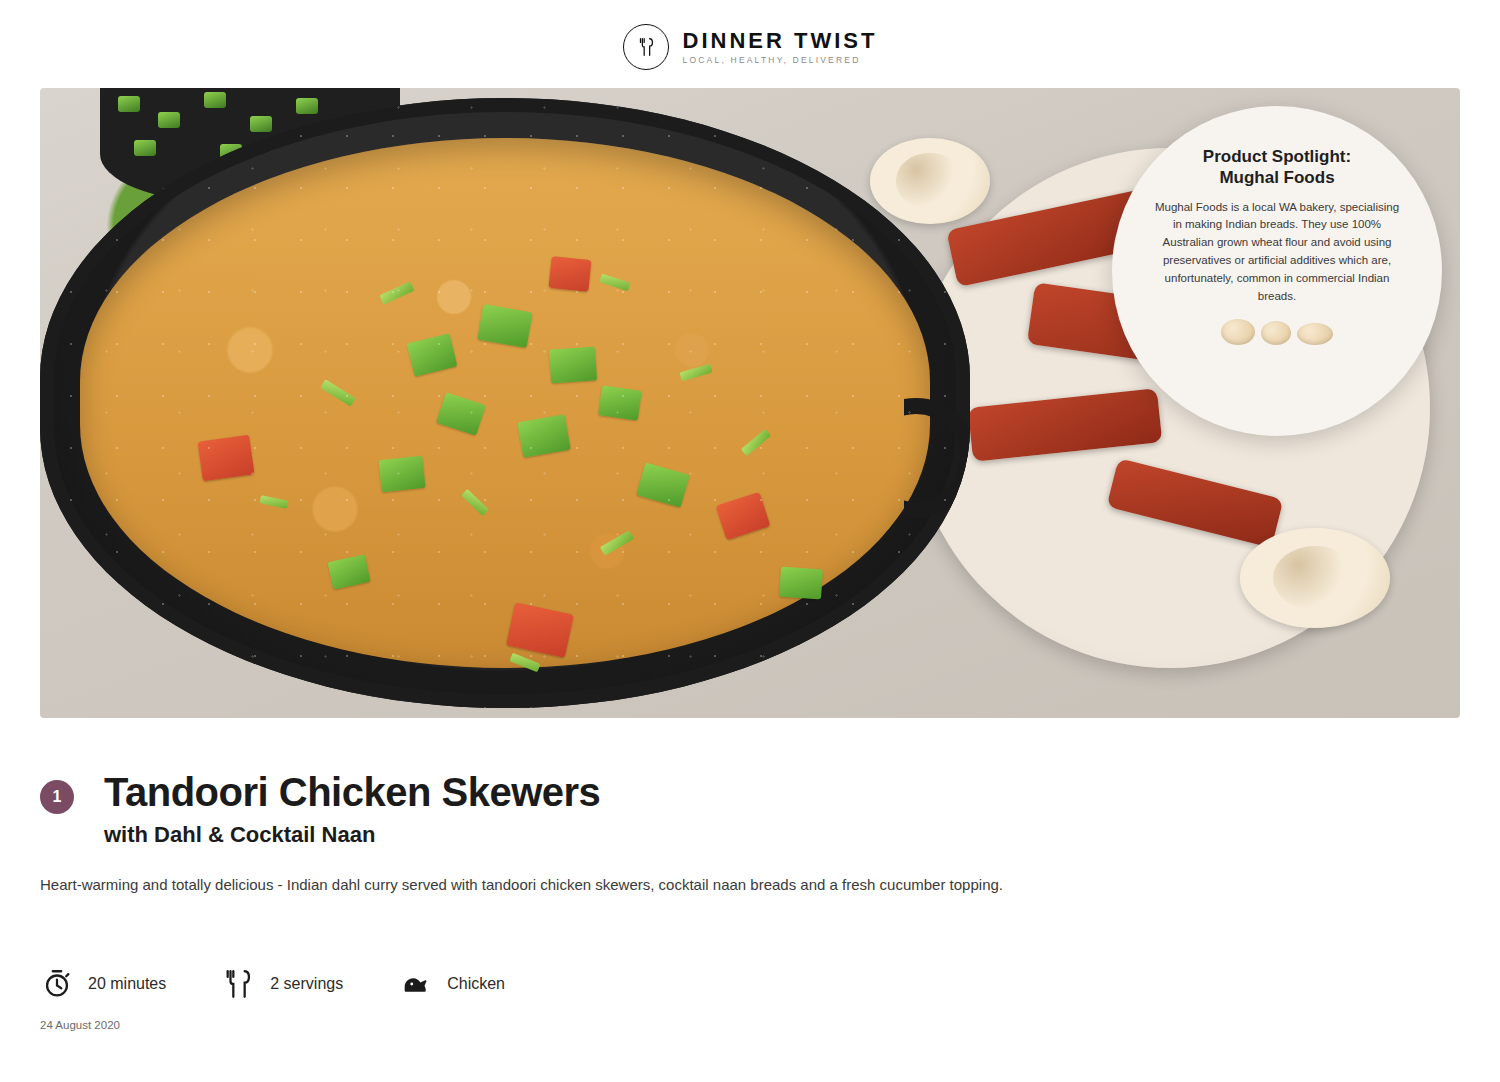DINNER TWIST
Local, Healthy, Delivered
Product Spotlight:
Mughal Foods
Mughal Foods is a local WA bakery, specialising in making Indian breads. They use 100% Australian grown wheat flour and avoid using preservatives or artificial additives which are, unfortunately, common in commercial Indian breads.
1
Tandoori Chicken Skewers
with Dahl & Cocktail Naan
Heart-warming and totally delicious - Indian dahl curry served with tandoori chicken skewers, cocktail naan breads and a fresh cucumber topping.
20 minutes
2 servings
Chicken
24 August 2020